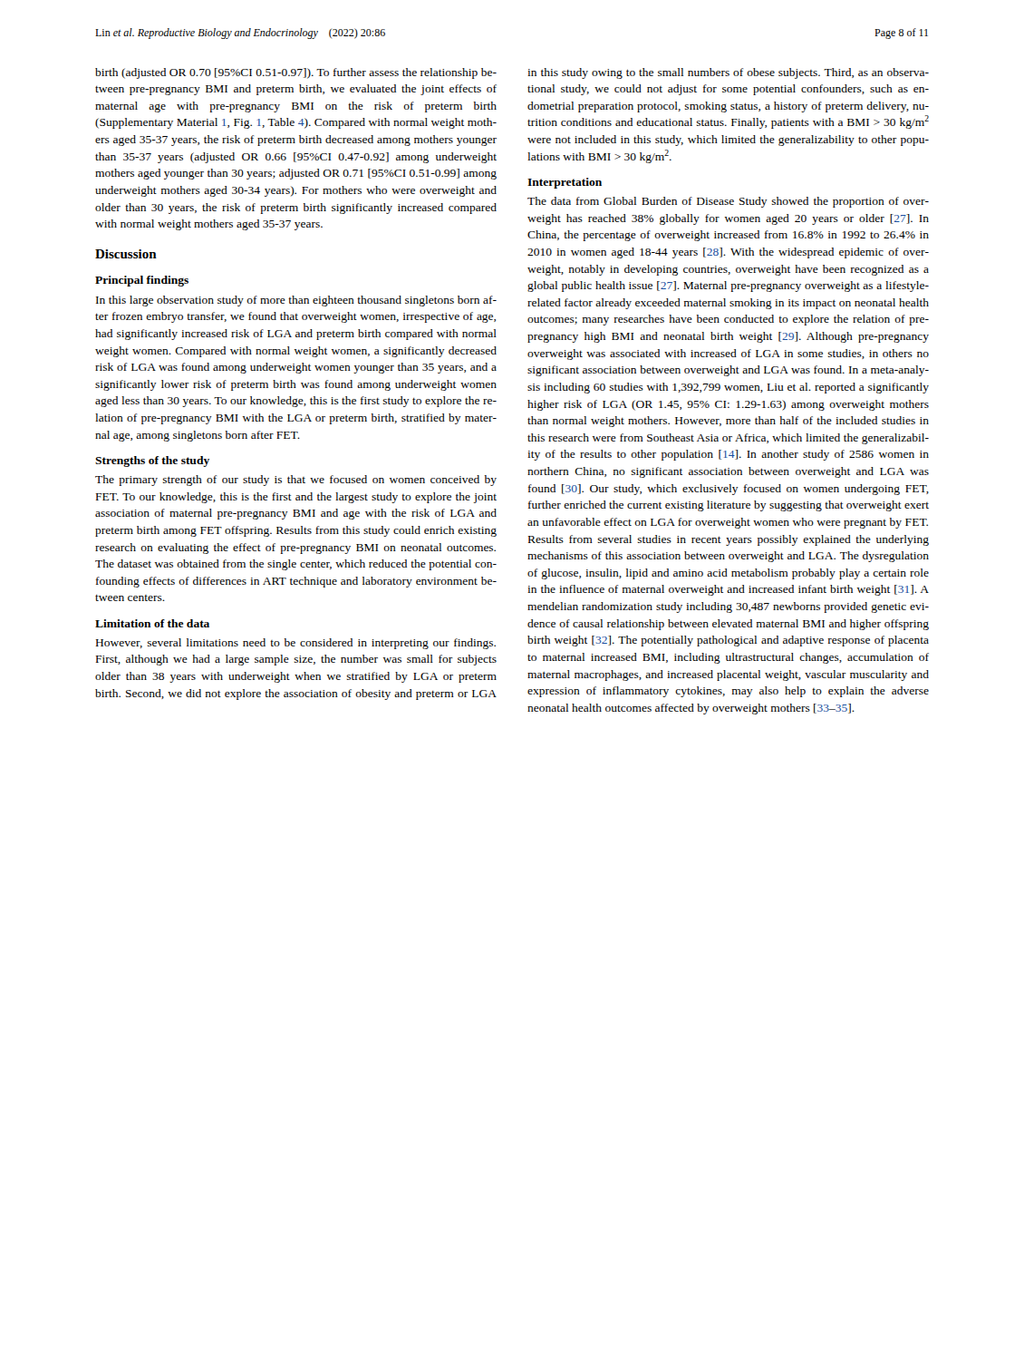Lin et al. Reproductive Biology and Endocrinology (2022) 20:86
Page 8 of 11
birth (adjusted OR 0.70 [95%CI 0.51-0.97]). To further assess the relationship between pre-pregnancy BMI and preterm birth, we evaluated the joint effects of maternal age with pre-pregnancy BMI on the risk of preterm birth (Supplementary Material 1, Fig. 1, Table 4). Compared with normal weight mothers aged 35-37 years, the risk of preterm birth decreased among mothers younger than 35-37 years (adjusted OR 0.66 [95%CI 0.47-0.92] among underweight mothers aged younger than 30 years; adjusted OR 0.71 [95%CI 0.51-0.99] among underweight mothers aged 30-34 years). For mothers who were overweight and older than 30 years, the risk of preterm birth significantly increased compared with normal weight mothers aged 35-37 years.
Discussion
Principal findings
In this large observation study of more than eighteen thousand singletons born after frozen embryo transfer, we found that overweight women, irrespective of age, had significantly increased risk of LGA and preterm birth compared with normal weight women. Compared with normal weight women, a significantly decreased risk of LGA was found among underweight women younger than 35 years, and a significantly lower risk of preterm birth was found among underweight women aged less than 30 years. To our knowledge, this is the first study to explore the relation of pre-pregnancy BMI with the LGA or preterm birth, stratified by maternal age, among singletons born after FET.
Strengths of the study
The primary strength of our study is that we focused on women conceived by FET. To our knowledge, this is the first and the largest study to explore the joint association of maternal pre-pregnancy BMI and age with the risk of LGA and preterm birth among FET offspring. Results from this study could enrich existing research on evaluating the effect of pre-pregnancy BMI on neonatal outcomes. The dataset was obtained from the single center, which reduced the potential confounding effects of differences in ART technique and laboratory environment between centers.
Limitation of the data
However, several limitations need to be considered in interpreting our findings. First, although we had a large sample size, the number was small for subjects older than 38 years with underweight when we stratified by LGA or preterm birth. Second, we did not explore the association of obesity and preterm or LGA in this study owing to the small numbers of obese subjects. Third, as an observational study, we could not adjust for some potential confounders, such as endometrial preparation protocol, smoking status, a history of preterm delivery, nutrition conditions and educational status. Finally, patients with a BMI > 30 kg/m2 were not included in this study, which limited the generalizability to other populations with BMI > 30 kg/m2.
Interpretation
The data from Global Burden of Disease Study showed the proportion of overweight has reached 38% globally for women aged 20 years or older [27]. In China, the percentage of overweight increased from 16.8% in 1992 to 26.4% in 2010 in women aged 18-44 years [28]. With the widespread epidemic of overweight, notably in developing countries, overweight have been recognized as a global public health issue [27]. Maternal pre-pregnancy overweight as a lifestyle-related factor already exceeded maternal smoking in its impact on neonatal health outcomes; many researches have been conducted to explore the relation of pre-pregnancy high BMI and neonatal birth weight [29]. Although pre-pregnancy overweight was associated with increased of LGA in some studies, in others no significant association between overweight and LGA was found. In a meta-analysis including 60 studies with 1,392,799 women, Liu et al. reported a significantly higher risk of LGA (OR 1.45, 95% CI: 1.29-1.63) among overweight mothers than normal weight mothers. However, more than half of the included studies in this research were from Southeast Asia or Africa, which limited the generalizability of the results to other population [14]. In another study of 2586 women in northern China, no significant association between overweight and LGA was found [30]. Our study, which exclusively focused on women undergoing FET, further enriched the current existing literature by suggesting that overweight exert an unfavorable effect on LGA for overweight women who were pregnant by FET. Results from several studies in recent years possibly explained the underlying mechanisms of this association between overweight and LGA. The dysregulation of glucose, insulin, lipid and amino acid metabolism probably play a certain role in the influence of maternal overweight and increased infant birth weight [31]. A mendelian randomization study including 30,487 newborns provided genetic evidence of causal relationship between elevated maternal BMI and higher offspring birth weight [32]. The potentially pathological and adaptive response of placenta to maternal increased BMI, including ultrastructural changes, accumulation of maternal macrophages, and increased placental weight, vascular muscularity and expression of inflammatory cytokines, may also help to explain the adverse neonatal health outcomes affected by overweight mothers [33–35].